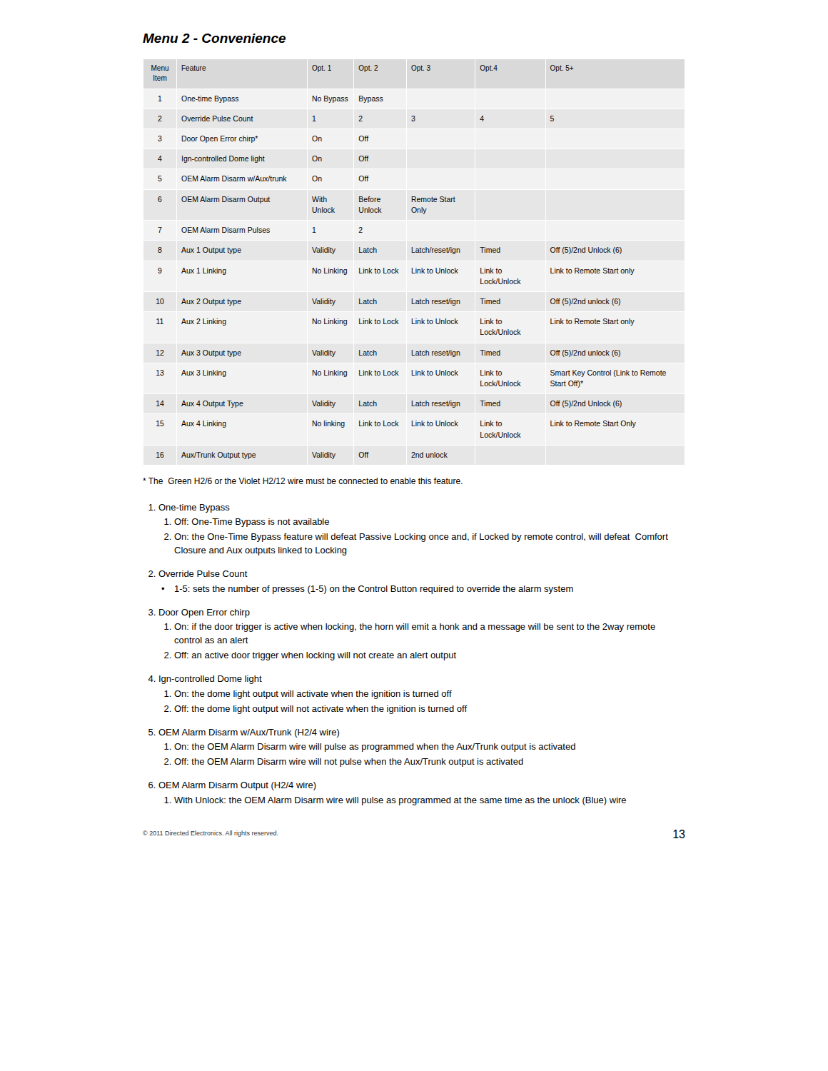Menu 2 - Convenience
| Menu Item | Feature | Opt. 1 | Opt. 2 | Opt. 3 | Opt.4 | Opt. 5+ |
| --- | --- | --- | --- | --- | --- | --- |
| 1 | One-time Bypass | No Bypass | Bypass | | | |
| 2 | Override Pulse Count | 1 | 2 | 3 | 4 | 5 |
| 3 | Door Open Error chirp* | On | Off | | | |
| 4 | Ign-controlled Dome light | On | Off | | | |
| 5 | OEM Alarm Disarm w/Aux/trunk | On | Off | | | |
| 6 | OEM Alarm Disarm Output | With Unlock | Before Unlock | Remote Start Only | | |
| 7 | OEM Alarm Disarm Pulses | 1 | 2 | | | |
| 8 | Aux 1 Output type | Validity | Latch | Latch/reset/ign | Timed | Off (5)/2nd Unlock (6) |
| 9 | Aux 1 Linking | No Linking | Link to Lock | Link to Unlock | Link to Lock/Unlock | Link to Remote Start only |
| 10 | Aux 2 Output type | Validity | Latch | Latch reset/ign | Timed | Off (5)/2nd unlock (6) |
| 11 | Aux 2 Linking | No Linking | Link to Lock | Link to Unlock | Link to Lock/Unlock | Link to Remote Start only |
| 12 | Aux 3 Output type | Validity | Latch | Latch reset/ign | Timed | Off (5)/2nd unlock (6) |
| 13 | Aux 3 Linking | No Linking | Link to Lock | Link to Unlock | Link to Lock/Unlock | Smart Key Control (Link to Remote Start Off)* |
| 14 | Aux 4 Output Type | Validity | Latch | Latch reset/ign | Timed | Off (5)/2nd Unlock (6) |
| 15 | Aux 4 Linking | No linking | Link to Lock | Link to Unlock | Link to Lock/Unlock | Link to Remote Start Only |
| 16 | Aux/Trunk Output type | Validity | Off | 2nd unlock | | |
* The Green H2/6 or the Violet H2/12 wire must be connected to enable this feature.
One-time Bypass
Off: One-Time Bypass is not available
On: the One-Time Bypass feature will defeat Passive Locking once and, if Locked by remote control, will defeat Comfort Closure and Aux outputs linked to Locking
Override Pulse Count
1-5: sets the number of presses (1-5) on the Control Button required to override the alarm system
Door Open Error chirp
On: if the door trigger is active when locking, the horn will emit a honk and a message will be sent to the 2way remote control as an alert
Off: an active door trigger when locking will not create an alert output
Ign-controlled Dome light
On: the dome light output will activate when the ignition is turned off
Off: the dome light output will not activate when the ignition is turned off
OEM Alarm Disarm w/Aux/Trunk (H2/4 wire)
On: the OEM Alarm Disarm wire will pulse as programmed when the Aux/Trunk output is activated
Off: the OEM Alarm Disarm wire will not pulse when the Aux/Trunk output is activated
OEM Alarm Disarm Output (H2/4 wire)
With Unlock: the OEM Alarm Disarm wire will pulse as programmed at the same time as the unlock (Blue) wire
© 2011 Directed Electronics. All rights reserved. 13